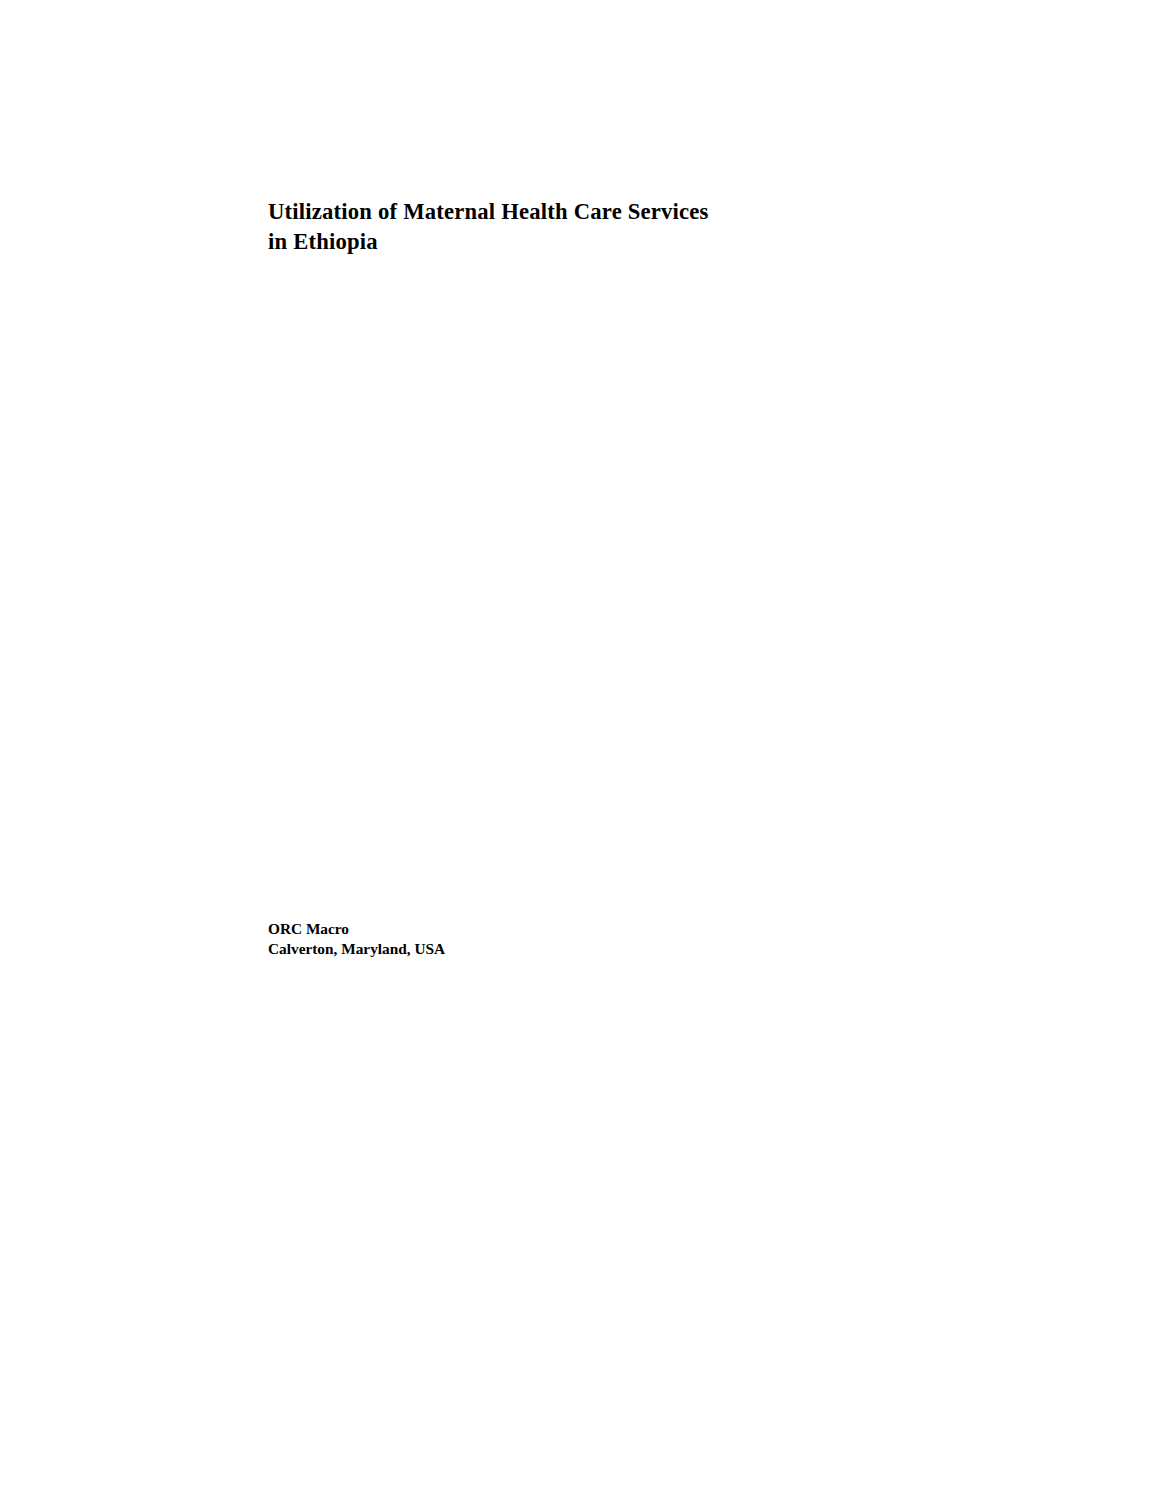Utilization of Maternal Health Care Services
in Ethiopia
ORC Macro Calverton, Maryland, USA